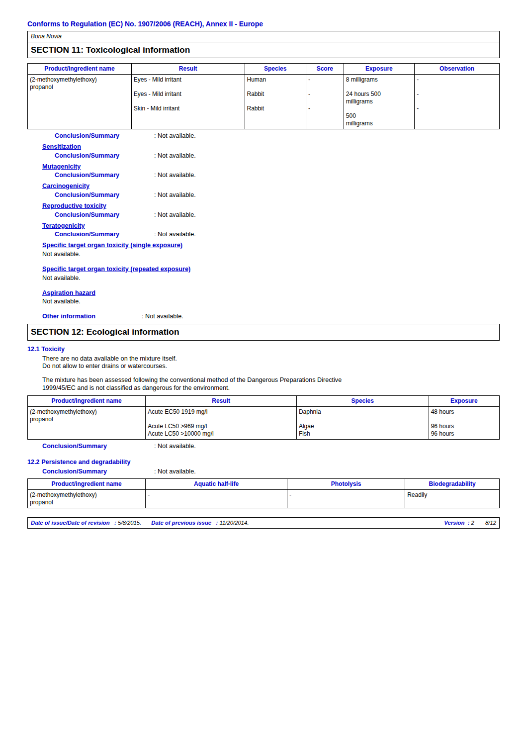Conforms to Regulation (EC) No. 1907/2006 (REACH), Annex II - Europe
Bona Novia
SECTION 11: Toxicological information
| Product/ingredient name | Result | Species | Score | Exposure | Observation |
| --- | --- | --- | --- | --- | --- |
| (2-methoxymethylethoxy) propanol | Eyes - Mild irritant Eyes - Mild irritant Skin - Mild irritant | Human Rabbit Rabbit | - - - | 8 milligrams 24 hours 500 milligrams 500 milligrams | - - - |
Conclusion/Summary: Not available.
Sensitization
Conclusion/Summary: Not available.
Mutagenicity
Conclusion/Summary: Not available.
Carcinogenicity
Conclusion/Summary: Not available.
Reproductive toxicity
Conclusion/Summary: Not available.
Teratogenicity
Conclusion/Summary: Not available.
Specific target organ toxicity (single exposure)
Not available.
Specific target organ toxicity (repeated exposure)
Not available.
Aspiration hazard
Not available.
Other information: Not available.
SECTION 12: Ecological information
12.1 Toxicity
There are no data available on the mixture itself.
Do not allow to enter drains or watercourses.
The mixture has been assessed following the conventional method of the Dangerous Preparations Directive
1999/45/EC and is not classified as dangerous for the environment.
| Product/ingredient name | Result | Species | Exposure |
| --- | --- | --- | --- |
| (2-methoxymethylethoxy) propanol | Acute EC50 1919 mg/l Acute LC50 >969 mg/l Acute LC50 >10000 mg/l | Daphnia Algae Fish | 48 hours 96 hours 96 hours |
Conclusion/Summary: Not available.
12.2 Persistence and degradability
Conclusion/Summary: Not available.
| Product/ingredient name | Aquatic half-life | Photolysis | Biodegradability |
| --- | --- | --- | --- |
| (2-methoxymethylethoxy) propanol | - | - | Readily |
Date of issue/Date of revision : 5/8/2015.
Date of previous issue : 11/20/2014.
Version : 2 8/12